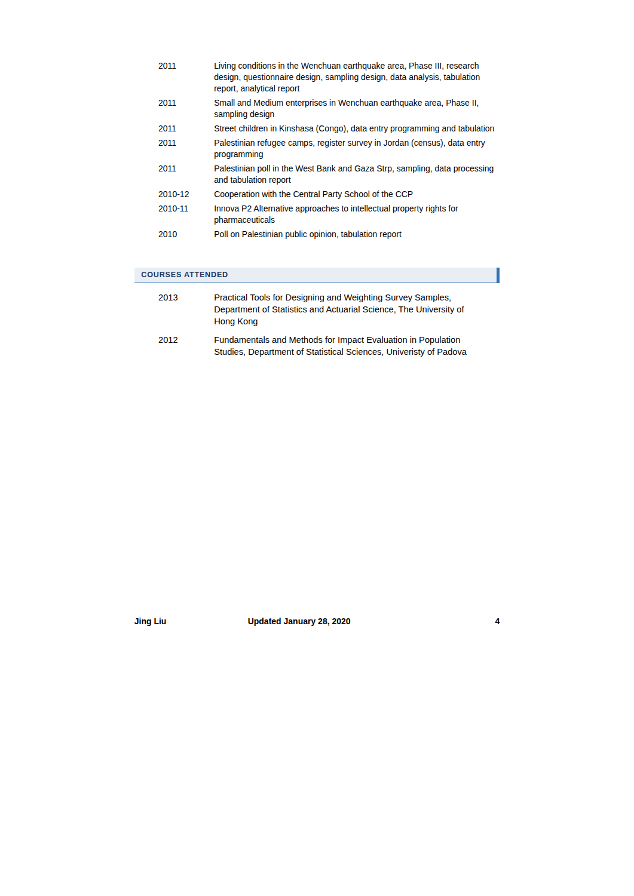| 2011 | Living conditions in the Wenchuan earthquake area, Phase III, research design, questionnaire design, sampling design, data analysis, tabulation report, analytical report |
| 2011 | Small and Medium enterprises in Wenchuan earthquake area, Phase II, sampling design |
| 2011 | Street children in Kinshasa (Congo), data entry programming and tabulation |
| 2011 | Palestinian refugee camps, register survey in Jordan (census), data entry programming |
| 2011 | Palestinian poll in the West Bank and Gaza Strp, sampling, data processing and tabulation report |
| 2010-12 | Cooperation with the Central Party School of the CCP |
| 2010-11 | Innova P2 Alternative approaches to intellectual property rights for pharmaceuticals |
| 2010 | Poll on Palestinian public opinion, tabulation report |
COURSES ATTENDED
| 2013 | Practical Tools for Designing and Weighting Survey Samples, Department of Statistics and Actuarial Science, The University of Hong Kong |
| 2012 | Fundamentals and Methods for Impact Evaluation in Population Studies, Department of Statistical Sciences, Univeristy of Padova |
Jing Liu
Updated January 28, 2020
4